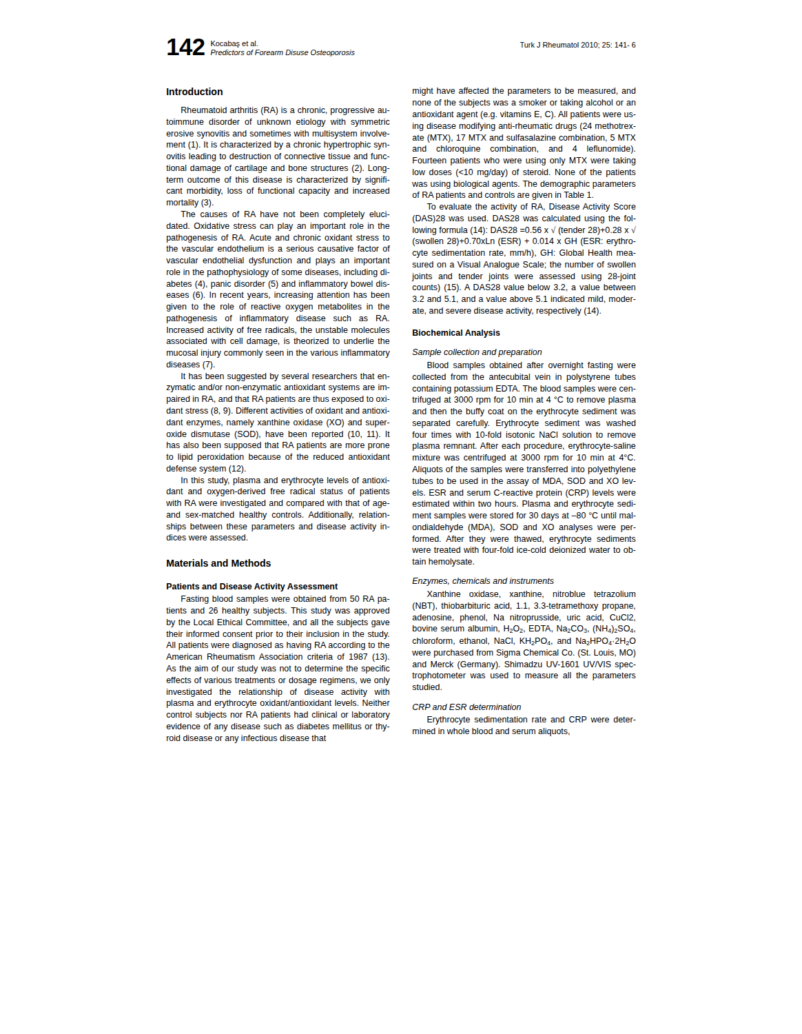142
Kocabaş et al.
Predictors of Forearm Disuse Osteoporosis
Turk J Rheumatol 2010; 25: 141- 6
Introduction
Rheumatoid arthritis (RA) is a chronic, progressive autoimmune disorder of unknown etiology with symmetric erosive synovitis and sometimes with multisystem involvement (1). It is characterized by a chronic hypertrophic synovitis leading to destruction of connective tissue and functional damage of cartilage and bone structures (2). Long-term outcome of this disease is characterized by significant morbidity, loss of functional capacity and increased mortality (3).
The causes of RA have not been completely elucidated. Oxidative stress can play an important role in the pathogenesis of RA. Acute and chronic oxidant stress to the vascular endothelium is a serious causative factor of vascular endothelial dysfunction and plays an important role in the pathophysiology of some diseases, including diabetes (4), panic disorder (5) and inflammatory bowel diseases (6). In recent years, increasing attention has been given to the role of reactive oxygen metabolites in the pathogenesis of inflammatory disease such as RA. Increased activity of free radicals, the unstable molecules associated with cell damage, is theorized to underlie the mucosal injury commonly seen in the various inflammatory diseases (7).
It has been suggested by several researchers that enzymatic and/or non-enzymatic antioxidant systems are impaired in RA, and that RA patients are thus exposed to oxidant stress (8, 9). Different activities of oxidant and antioxidant enzymes, namely xanthine oxidase (XO) and superoxide dismutase (SOD), have been reported (10, 11). It has also been supposed that RA patients are more prone to lipid peroxidation because of the reduced antioxidant defense system (12).
In this study, plasma and erythrocyte levels of antioxidant and oxygen-derived free radical status of patients with RA were investigated and compared with that of age- and sex-matched healthy controls. Additionally, relationships between these parameters and disease activity indices were assessed.
Materials and Methods
Patients and Disease Activity Assessment
Fasting blood samples were obtained from 50 RA patients and 26 healthy subjects. This study was approved by the Local Ethical Committee, and all the subjects gave their informed consent prior to their inclusion in the study. All patients were diagnosed as having RA according to the American Rheumatism Association criteria of 1987 (13). As the aim of our study was not to determine the specific effects of various treatments or dosage regimens, we only investigated the relationship of disease activity with plasma and erythrocyte oxidant/antioxidant levels. Neither control subjects nor RA patients had clinical or laboratory evidence of any disease such as diabetes mellitus or thyroid disease or any infectious disease that
might have affected the parameters to be measured, and none of the subjects was a smoker or taking alcohol or an antioxidant agent (e.g. vitamins E, C). All patients were using disease modifying anti-rheumatic drugs (24 methotrexate (MTX), 17 MTX and sulfasalazine combination, 5 MTX and chloroquine combination, and 4 leflunomide). Fourteen patients who were using only MTX were taking low doses (<10 mg/day) of steroid. None of the patients was using biological agents. The demographic parameters of RA patients and controls are given in Table 1.
To evaluate the activity of RA, Disease Activity Score (DAS)28 was used. DAS28 was calculated using the following formula (14): DAS28 =0.56 x √ (tender 28)+0.28 x √ (swollen 28)+0.70xLn (ESR) + 0.014 x GH (ESR: erythrocyte sedimentation rate, mm/h), GH: Global Health measured on a Visual Analogue Scale; the number of swollen joints and tender joints were assessed using 28-joint counts) (15). A DAS28 value below 3.2, a value between 3.2 and 5.1, and a value above 5.1 indicated mild, moderate, and severe disease activity, respectively (14).
Biochemical Analysis
Sample collection and preparation
Blood samples obtained after overnight fasting were collected from the antecubital vein in polystyrene tubes containing potassium EDTA. The blood samples were centrifuged at 3000 rpm for 10 min at 4 °C to remove plasma and then the buffy coat on the erythrocyte sediment was separated carefully. Erythrocyte sediment was washed four times with 10-fold isotonic NaCl solution to remove plasma remnant. After each procedure, erythrocyte-saline mixture was centrifuged at 3000 rpm for 10 min at 4°C. Aliquots of the samples were transferred into polyethylene tubes to be used in the assay of MDA, SOD and XO levels. ESR and serum C-reactive protein (CRP) levels were estimated within two hours. Plasma and erythrocyte sediment samples were stored for 30 days at –80 °C until malondialdehyde (MDA), SOD and XO analyses were performed. After they were thawed, erythrocyte sediments were treated with four-fold ice-cold deionized water to obtain hemolysate.
Enzymes, chemicals and instruments
Xanthine oxidase, xanthine, nitroblue tetrazolium (NBT), thiobarbituric acid, 1.1, 3.3-tetramethoxy propane, adenosine, phenol, Na nitroprusside, uric acid, CuCl2, bovine serum albumin, H2O2, EDTA, Na2CO3, (NH4)2SO4, chloroform, ethanol, NaCl, KH2PO4, and Na2HPO4·2H2O were purchased from Sigma Chemical Co. (St. Louis, MO) and Merck (Germany). Shimadzu UV-1601 UV/VIS spectrophotometer was used to measure all the parameters studied.
CRP and ESR determination
Erythrocyte sedimentation rate and CRP were determined in whole blood and serum aliquots,